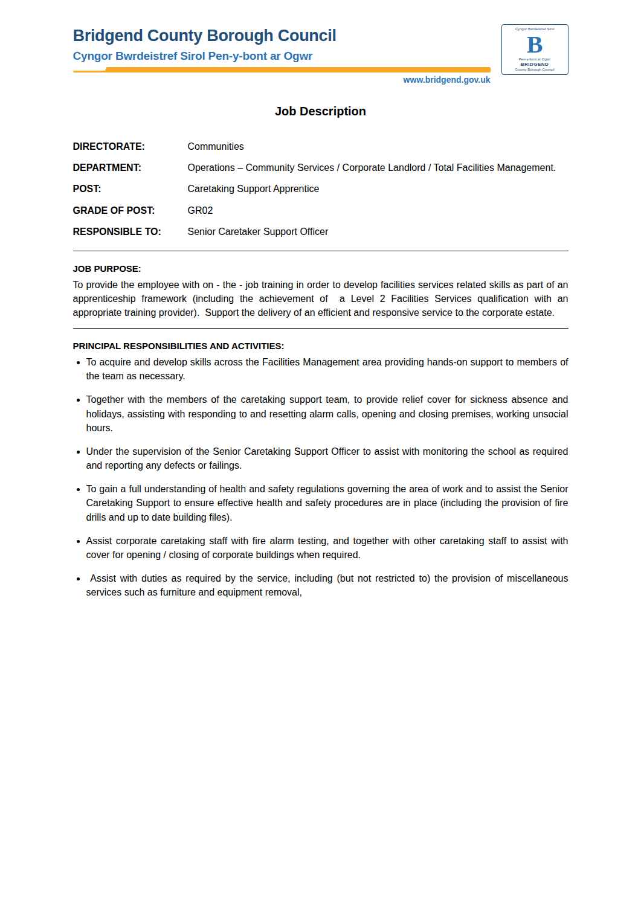Bridgend County Borough Council
Cyngor Bwrdeistref Sirol Pen-y-bont ar Ogwr
www.bridgend.gov.uk
Cyngor Bwrdeistref Sirol B Pen-y-bont ar Ogwr BRIDGEND County Borough Council
Job Description
| DIRECTORATE: | Communities |
| DEPARTMENT: | Operations – Community Services / Corporate Landlord / Total Facilities Management. |
| POST: | Caretaking Support Apprentice |
| GRADE OF POST: | GR02 |
| RESPONSIBLE TO: | Senior Caretaker Support Officer |
JOB PURPOSE:
To provide the employee with on - the - job training in order to develop facilities services related skills as part of an apprenticeship framework (including the achievement of a Level 2 Facilities Services qualification with an appropriate training provider). Support the delivery of an efficient and responsive service to the corporate estate.
PRINCIPAL RESPONSIBILITIES AND ACTIVITIES:
To acquire and develop skills across the Facilities Management area providing hands-on support to members of the team as necessary.
Together with the members of the caretaking support team, to provide relief cover for sickness absence and holidays, assisting with responding to and resetting alarm calls, opening and closing premises, working unsocial hours.
Under the supervision of the Senior Caretaking Support Officer to assist with monitoring the school as required and reporting any defects or failings.
To gain a full understanding of health and safety regulations governing the area of work and to assist the Senior Caretaking Support to ensure effective health and safety procedures are in place (including the provision of fire drills and up to date building files).
Assist corporate caretaking staff with fire alarm testing, and together with other caretaking staff to assist with cover for opening / closing of corporate buildings when required.
Assist with duties as required by the service, including (but not restricted to) the provision of miscellaneous services such as furniture and equipment removal,